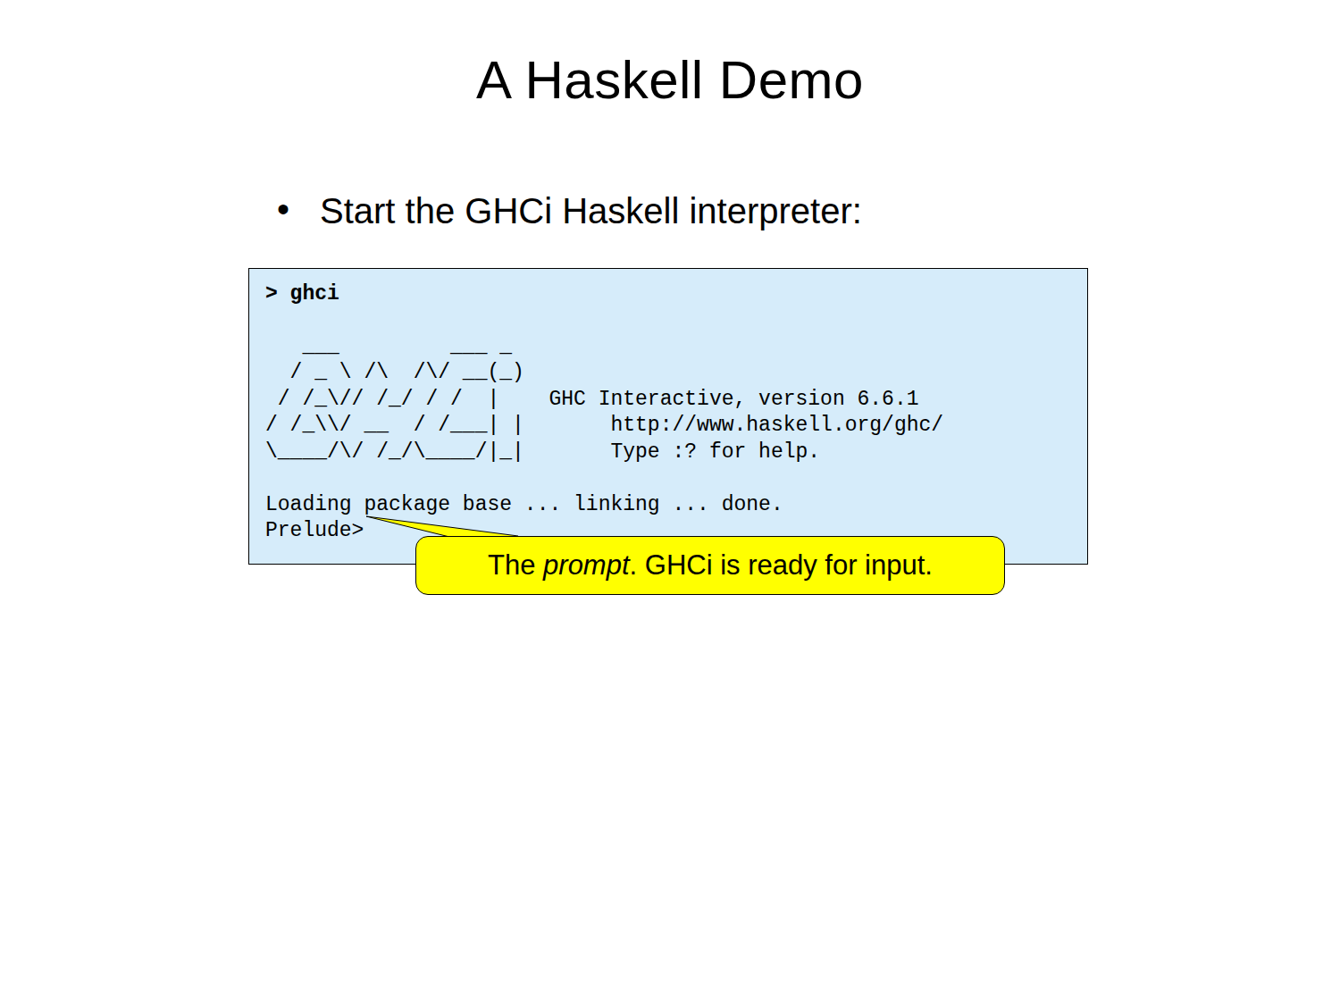A Haskell Demo
Start the GHCi Haskell interpreter:
> ghci

   ___         ___ _
  / _ \ /\  /\/ __(_)
 / /_\// /_/ / /  |    GHC Interactive, version 6.6.1
/ /_\\/ __  / /___| |       http://www.haskell.org/ghc/
\____/\/ /_/\____/|_|       Type :? for help.

Loading package base ... linking ... done.
Prelude>
The prompt. GHCi is ready for input.